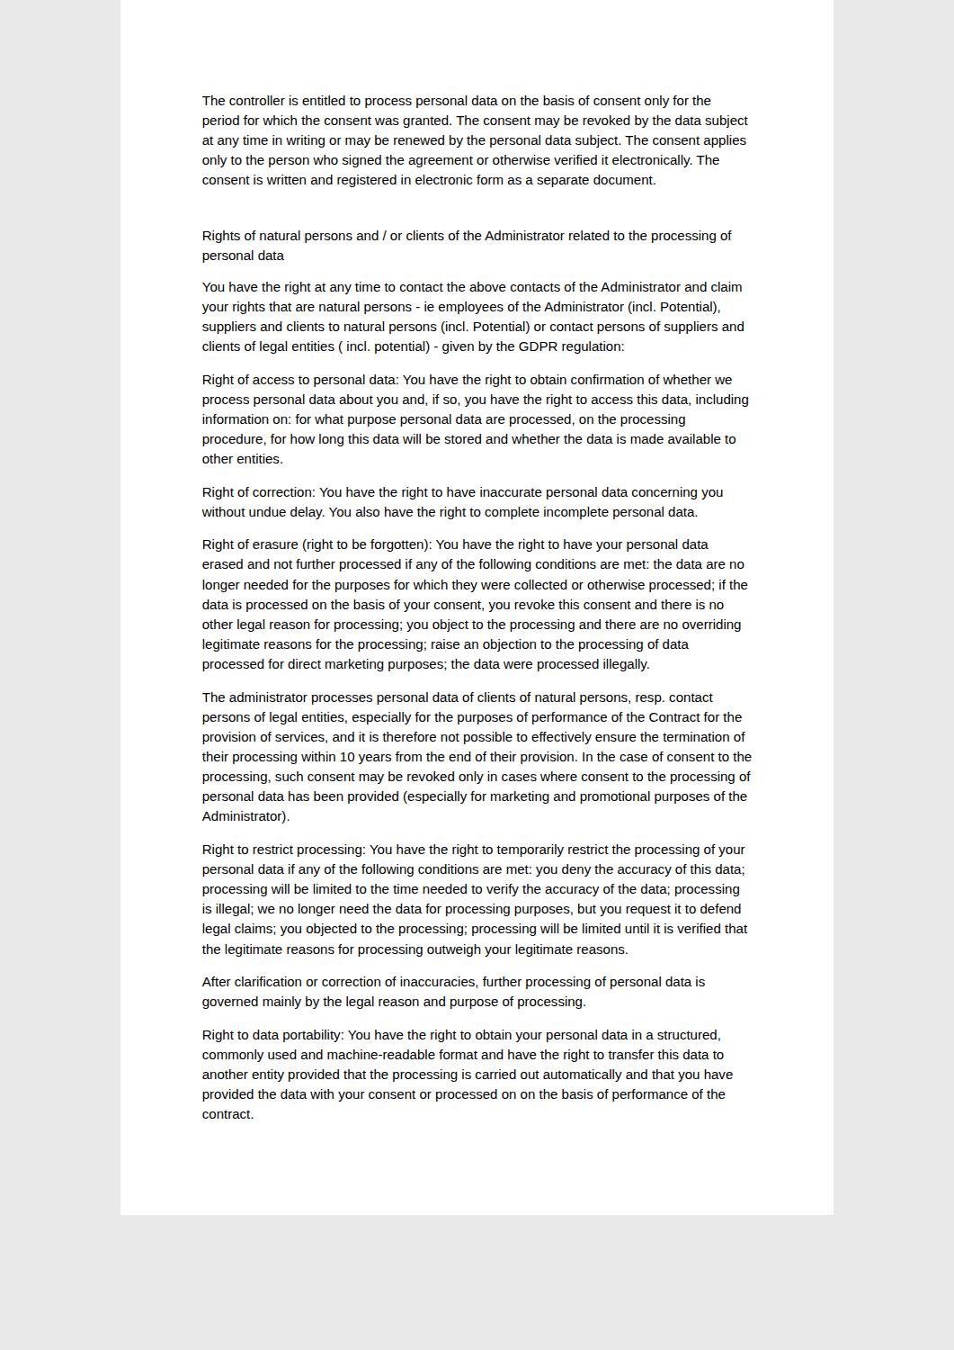The controller is entitled to process personal data on the basis of consent only for the period for which the consent was granted. The consent may be revoked by the data subject at any time in writing or may be renewed by the personal data subject. The consent applies only to the person who signed the agreement or otherwise verified it electronically. The consent is written and registered in electronic form as a separate document.
Rights of natural persons and / or clients of the Administrator related to the processing of personal data
You have the right at any time to contact the above contacts of the Administrator and claim your rights that are natural persons - ie employees of the Administrator (incl. Potential), suppliers and clients to natural persons (incl. Potential) or contact persons of suppliers and clients of legal entities ( incl. potential) - given by the GDPR regulation:
Right of access to personal data: You have the right to obtain confirmation of whether we process personal data about you and, if so, you have the right to access this data, including information on: for what purpose personal data are processed, on the processing procedure, for how long this data will be stored and whether the data is made available to other entities.
Right of correction: You have the right to have inaccurate personal data concerning you without undue delay. You also have the right to complete incomplete personal data.
Right of erasure (right to be forgotten): You have the right to have your personal data erased and not further processed if any of the following conditions are met: the data are no longer needed for the purposes for which they were collected or otherwise processed; if the data is processed on the basis of your consent, you revoke this consent and there is no other legal reason for processing; you object to the processing and there are no overriding legitimate reasons for the processing; raise an objection to the processing of data processed for direct marketing purposes; the data were processed illegally.
The administrator processes personal data of clients of natural persons, resp. contact persons of legal entities, especially for the purposes of performance of the Contract for the provision of services, and it is therefore not possible to effectively ensure the termination of their processing within 10 years from the end of their provision. In the case of consent to the processing, such consent may be revoked only in cases where consent to the processing of personal data has been provided (especially for marketing and promotional purposes of the Administrator).
Right to restrict processing: You have the right to temporarily restrict the processing of your personal data if any of the following conditions are met: you deny the accuracy of this data; processing will be limited to the time needed to verify the accuracy of the data; processing is illegal; we no longer need the data for processing purposes, but you request it to defend legal claims; you objected to the processing; processing will be limited until it is verified that the legitimate reasons for processing outweigh your legitimate reasons.
After clarification or correction of inaccuracies, further processing of personal data is governed mainly by the legal reason and purpose of processing.
Right to data portability: You have the right to obtain your personal data in a structured, commonly used and machine-readable format and have the right to transfer this data to another entity provided that the processing is carried out automatically and that you have provided the data with your consent or processed on on the basis of performance of the contract.